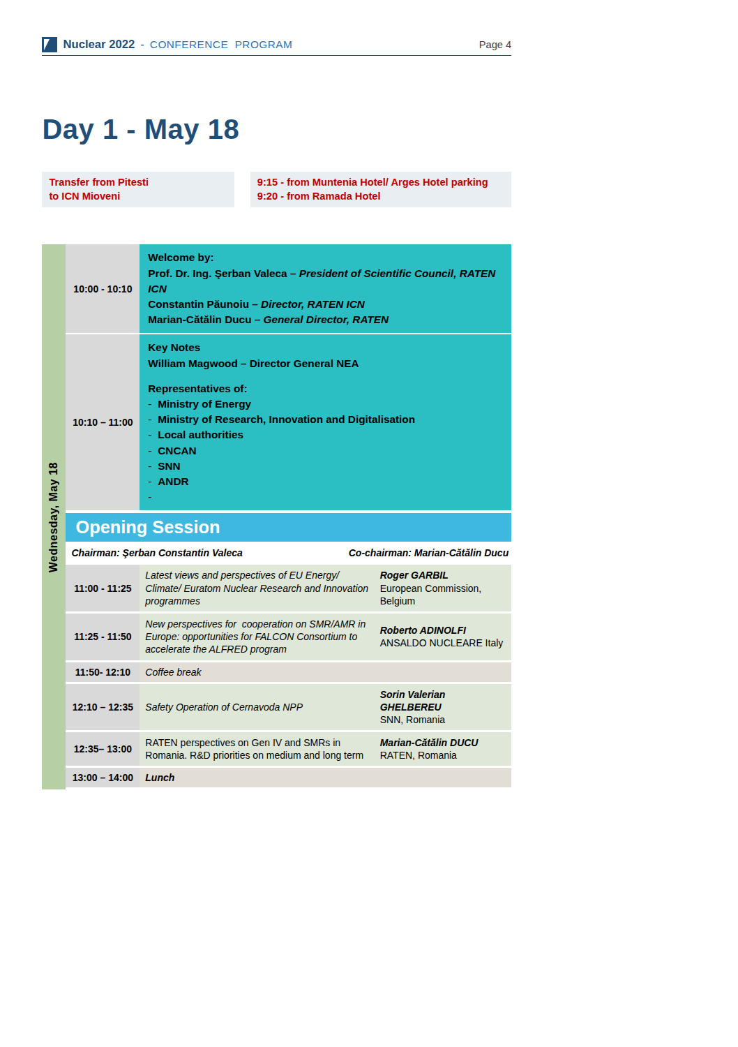Nuclear 2022 - CONFERENCE PROGRAM
Page 4
Day 1 - May 18
Transfer from Pitesti
to ICN Mioveni
9:15 - from Muntenia Hotel/ Arges Hotel parking
9:20 - from Ramada Hotel
Wednesday, May 18
10:00 - 10:10
Welcome by:
Prof. Dr. Ing. Şerban Valeca – President of Scientific Council, RATEN ICN
Constantin Păunoiu – Director, RATEN ICN
Marian-Cătălin Ducu – General Director, RATEN
10:10 – 11:00
Key Notes
William Magwood – Director General NEA
Representatives of:
Ministry of Energy
Ministry of Research, Innovation and Digitalisation
Local authorities
CNCAN
SNN
ANDR
Opening Session
Chairman: Şerban Constantin Valeca Co-chairman: Marian-Cătălin Ducu
| 11:00 - 11:25 | Latest views and perspectives of EU Energy/ Climate/ Euratom Nuclear Research and Innovation programmes | Roger GARBIL European Commission, Belgium |
| 11:25 - 11:50 | New perspectives for cooperation on SMR/AMR in Europe: opportunities for FALCON Consortium to accelerate the ALFRED program | Roberto ADINOLFI ANSALDO NUCLEARE Italy |
| 11:50- 12:10 | Coffee break |
| 12:10 – 12:35 | Safety Operation of Cernavoda NPP | Sorin Valerian GHELBEREU SNN, Romania |
| 12:35– 13:00 | RATEN perspectives on Gen IV and SMRs in Romania. R&D priorities on medium and long term | Marian-Cătălin DUCU RATEN, Romania |
| 13:00 – 14:00 | Lunch |